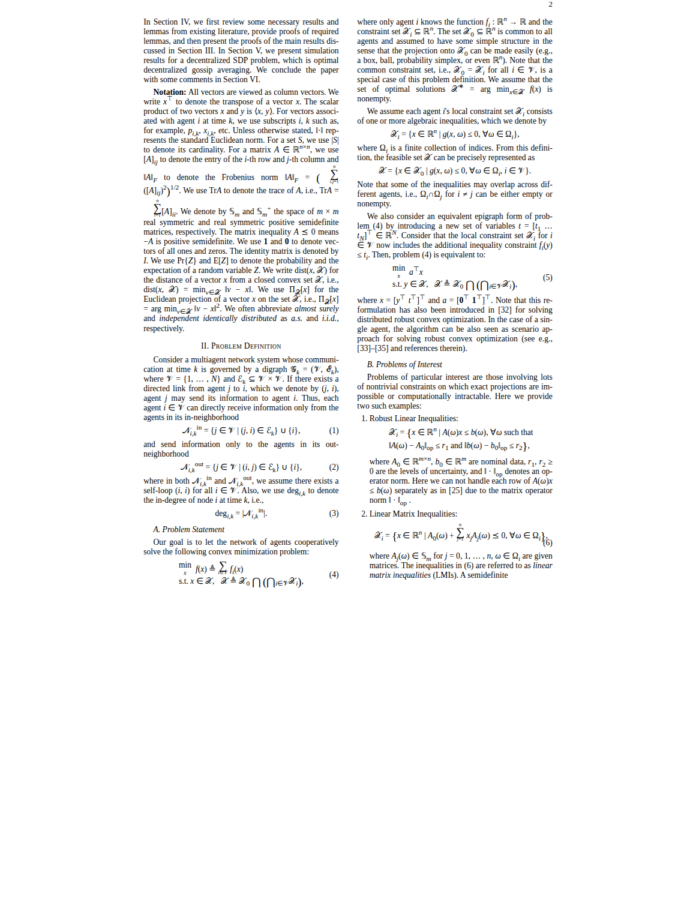2
In Section IV, we first review some necessary results and lemmas from existing literature, provide proofs of required lemmas, and then present the proofs of the main results discussed in Section III. In Section V, we present simulation results for a decentralized SDP problem, which is optimal decentralized gossip averaging. We conclude the paper with some comments in Section VI.
Notation: All vectors are viewed as column vectors. We write x⊤ to denote the transpose of a vector x. The scalar product of two vectors x and y is ⟨x, y⟩. For vectors associated with agent i at time k, we use subscripts i, k such as, for example, pi,k, xi,k, etc. Unless otherwise stated, ‖·‖ represents the standard Euclidean norm. For a set S, we use |S| to denote its cardinality. For a matrix A ∈ ℝn×n, we use [A]ij to denote the entry of the i-th row and j-th column and ‖A‖F to denote the Frobenius norm ‖A‖F = (n∑i,j=1([A]ij)2)1/2. We use Tr A to denote the trace of A, i.e., Tr A = n∑i=1[A]ii. We denote by 𝕊m and 𝕊m+ the space of m × m real symmetric and real symmetric positive semidefinite matrices, respectively. The matrix inequality A ⪯ 0 means −A is positive semidefinite. We use 1 and 0 to denote vectors of all ones and zeros. The identity matrix is denoted by I. We use Pr{Z} and E[Z] to denote the probability and the expectation of a random variable Z. We write dist(x, 𝒳) for the distance of a vector x from a closed convex set 𝒳, i.e., dist(x, 𝒳) = minv∈𝒳 ‖v − x‖. We use Π𝒳[x] for the Euclidean projection of a vector x on the set 𝒳, i.e., Π𝒳[x] = arg minv∈𝒳 ‖v − x‖2. We often abbreviate almost surely and independent identically distributed as a.s. and i.i.d., respectively.
II. Problem Definition
Consider a multiagent network system whose communication at time k is governed by a digraph 𝒢k = (𝒱, ℰk), where 𝒱 = {1, … , N} and ℰk ⊆ 𝒱 × 𝒱. If there exists a directed link from agent j to i, which we denote by (j, i), agent j may send its information to agent i. Thus, each agent i ∈ 𝒱 can directly receive information only from the agents in its in-neighborhood
𝒩i,kin = {j ∈ 𝒱 | (j, i) ∈ ℰk} ∪ {i}, (1)
and send information only to the agents in its out-neighborhood
𝒩i,kout = {j ∈ 𝒱 | (i, j) ∈ ℰk} ∪ {i}, (2)
where in both 𝒩i,kin and 𝒩i,kout, we assume there exists a self-loop (i, i) for all i ∈ 𝒱. Also, we use degi,k to denote the in-degree of node i at time k, i.e.,
degi,k = |𝒩i,kin|. (3)
A. Problem Statement
Our goal is to let the network of agents cooperatively solve the following convex minimization problem:
min x f(x) ≜ ∑i∈𝒱 fi(x) s.t. x ∈ 𝒳, 𝒳 ≜ 𝒳0 ⋂ (⋂i∈𝒱𝒳i), (4)
where only agent i knows the function fi : ℝn → ℝ and the constraint set 𝒳i ⊆ ℝn. The set 𝒳0 ⊆ ℝn is common to all agents and assumed to have some simple structure in the sense that the projection onto 𝒳0 can be made easily (e.g., a box, ball, probability simplex, or even ℝn). Note that the common constraint set, i.e., 𝒳0 = 𝒳i for all i ∈ 𝒱, is a special case of this problem definition. We assume that the set of optimal solutions 𝒳∗ = arg minx∈𝒳 f(x) is nonempty.
We assume each agent i's local constraint set 𝒳i consists of one or more algebraic inequalities, which we denote by
𝒳i = {x ∈ ℝn | g(x, ω) ≤ 0, ∀ω ∈ Ωi},
where Ωi is a finite collection of indices. From this definition, the feasible set 𝒳 can be precisely represented as
𝒳 = {x ∈ 𝒳0 | g(x, ω) ≤ 0, ∀ω ∈ Ωi, i ∈ 𝒱}.
Note that some of the inequalities may overlap across different agents, i.e., Ωi∩Ωj for i ≠ j can be either empty or nonempty.
We also consider an equivalent epigraph form of problem (4) by introducing a new set of variables t = [t1 … tN]⊤ ∈ ℝN. Consider that the local constraint set 𝒳i for i ∈ 𝒱 now includes the additional inequality constraint fi(y) ≤ ti. Then, problem (4) is equivalent to:
min x a⊤x s.t. y ∈ 𝒳, 𝒳 ≜ 𝒳0 ⋂ (⋂i∈𝒱𝒳i), (5)
where x = [y⊤ t⊤]⊤ and a = [0⊤ 1⊤]⊤. Note that this reformulation has also been introduced in [32] for solving distributed robust convex optimization. In the case of a single agent, the algorithm can be also seen as scenario approach for solving robust convex optimization (see e.g., [33]–[35] and references therein).
B. Problems of Interest
Problems of particular interest are those involving lots of nontrivial constraints on which exact projections are impossible or computationally intractable. Here we provide two such examples:
Robust Linear Inequalities:
𝒳i = {x ∈ ℝn | A(ω)x ≤ b(ω), ∀ω such that ‖A(ω) − A0‖op ≤ r1 and ‖b(ω) − b0‖op ≤ r2},
where A0 ∈ ℝm×n, b0 ∈ ℝm are nominal data, r1, r2 ≥ 0 are the levels of uncertainty, and ‖ · ‖op denotes an operator norm. Here we can not handle each row of A(ω)x ≤ b(ω) separately as in [25] due to the matrix operator norm ‖ · ‖op .
Linear Matrix Inequalities:
𝒳i = {x ∈ ℝn | A0(ω) + n∑j=1 xj Aj(ω) ⪯ 0, ∀ω ∈ Ωi}, (6)
where Aj(ω) ∈ 𝕊m for j = 0, 1, … , n, ω ∈ Ωi are given matrices. The inequalities in (6) are referred to as linear matrix inequalities (LMIs). A semidefinite